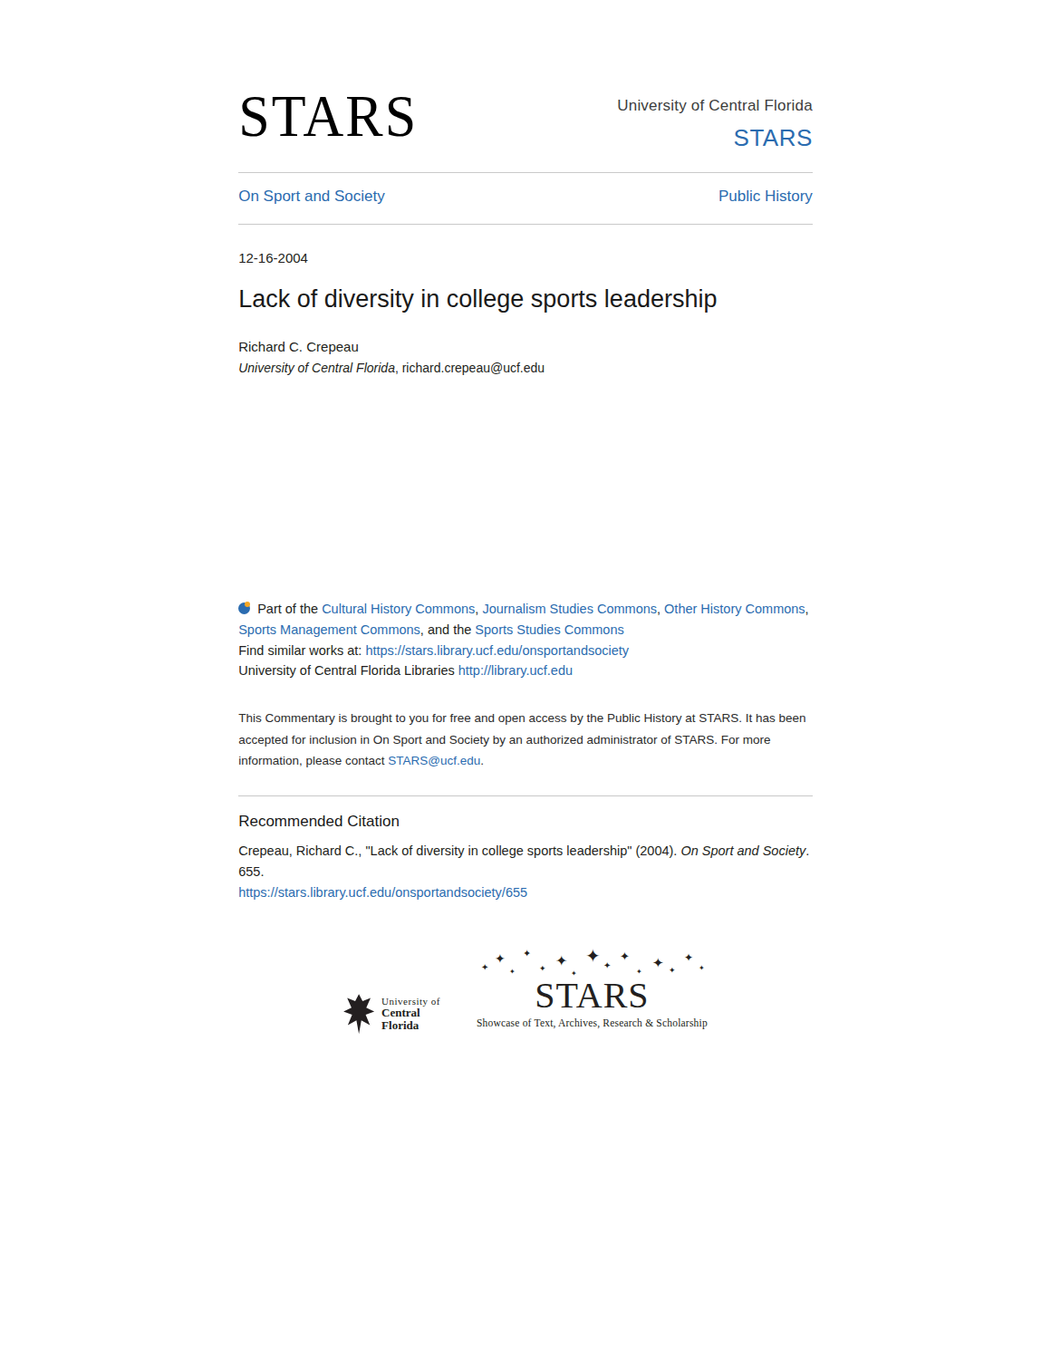STARS
University of Central Florida
STARS
On Sport and Society
Public History
12-16-2004
Lack of diversity in college sports leadership
Richard C. Crepeau
University of Central Florida, richard.crepeau@ucf.edu
Part of the Cultural History Commons, Journalism Studies Commons, Other History Commons, Sports Management Commons, and the Sports Studies Commons
Find similar works at: https://stars.library.ucf.edu/onsportandsociety
University of Central Florida Libraries http://library.ucf.edu
This Commentary is brought to you for free and open access by the Public History at STARS. It has been accepted for inclusion in On Sport and Society by an authorized administrator of STARS. For more information, please contact STARS@ucf.edu.
Recommended Citation
Crepeau, Richard C., "Lack of diversity in college sports leadership" (2004). On Sport and Society. 655.
https://stars.library.ucf.edu/onsportandsociety/655
University of Central Florida
✦ ✦ ✦ ✦ ✦ ✦ ✦ ✦ ✦ ✦ ✦ ✦ ✦ ✦ ✦
STARS
Showcase of Text, Archives, Research & Scholarship